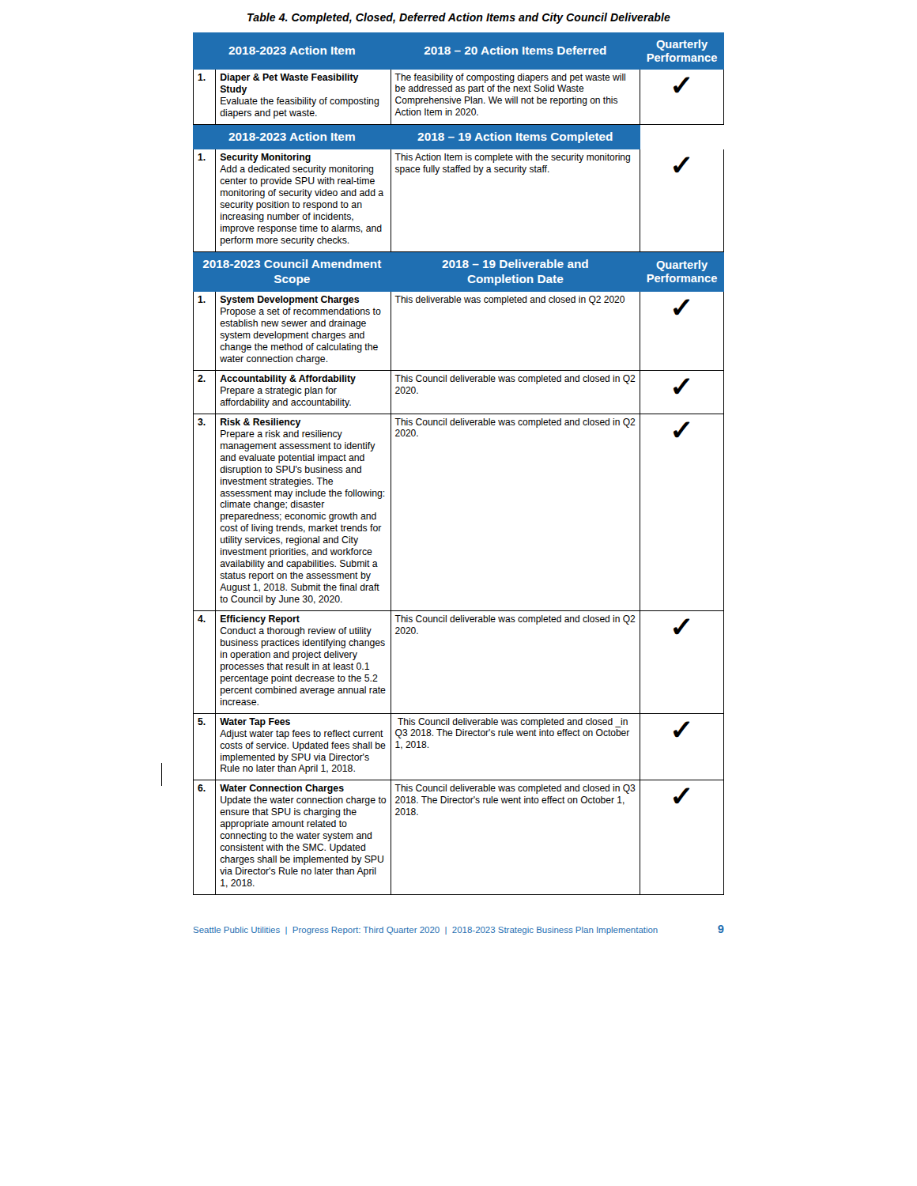Table 4. Completed, Closed, Deferred Action Items and City Council Deliverable
| 2018-2023 Action Item | 2018 – 20 Action Items Deferred | Quarterly Performance |
| 1. | Diaper & Pet Waste Feasibility Study Evaluate the feasibility of composting diapers and pet waste. | The feasibility of composting diapers and pet waste will be addressed as part of the next Solid Waste Comprehensive Plan. We will not be reporting on this Action Item in 2020. | ✓ |
| 2018-2023 Action Item | 2018 – 19 Action Items Completed | |
| 1. | Security Monitoring Add a dedicated security monitoring center to provide SPU with real-time monitoring of security video and add a security position to respond to an increasing number of incidents, improve response time to alarms, and perform more security checks. | This Action Item is complete with the security monitoring space fully staffed by a security staff. | ✓ |
| 2018-2023 Council Amendment Scope | 2018 – 19 Deliverable and Completion Date | Quarterly Performance |
| 1. | System Development Charges Propose a set of recommendations to establish new sewer and drainage system development charges and change the method of calculating the water connection charge. | This deliverable was completed and closed in Q2 2020 | ✓ |
| 2. | Accountability & Affordability Prepare a strategic plan for affordability and accountability. | This Council deliverable was completed and closed in Q2 2020. | ✓ |
| 3. | Risk & Resiliency Prepare a risk and resiliency management assessment to identify and evaluate potential impact and disruption to SPU's business and investment strategies. The assessment may include the following: climate change; disaster preparedness; economic growth and cost of living trends, market trends for utility services, regional and City investment priorities, and workforce availability and capabilities. Submit a status report on the assessment by August 1, 2018. Submit the final draft to Council by June 30, 2020. | This Council deliverable was completed and closed in Q2 2020. | ✓ |
| 4. | Efficiency Report Conduct a thorough review of utility business practices identifying changes in operation and project delivery processes that result in at least 0.1 percentage point decrease to the 5.2 percent combined average annual rate increase. | This Council deliverable was completed and closed in Q2 2020. | ✓ |
| 5. | Water Tap Fees Adjust water tap fees to reflect current costs of service. Updated fees shall be implemented by SPU via Director's Rule no later than April 1, 2018. | This Council deliverable was completed and closed _in Q3 2018. The Director's rule went into effect on October 1, 2018. | ✓ |
| 6. | Water Connection Charges Update the water connection charge to ensure that SPU is charging the appropriate amount related to connecting to the water system and consistent with the SMC. Updated charges shall be implemented by SPU via Director's Rule no later than April 1, 2018. | This Council deliverable was completed and closed in Q3 2018. The Director's rule went into effect on October 1, 2018. | ✓ |
Seattle Public Utilities | Progress Report: Third Quarter 2020 | 2018-2023 Strategic Business Plan Implementation
9